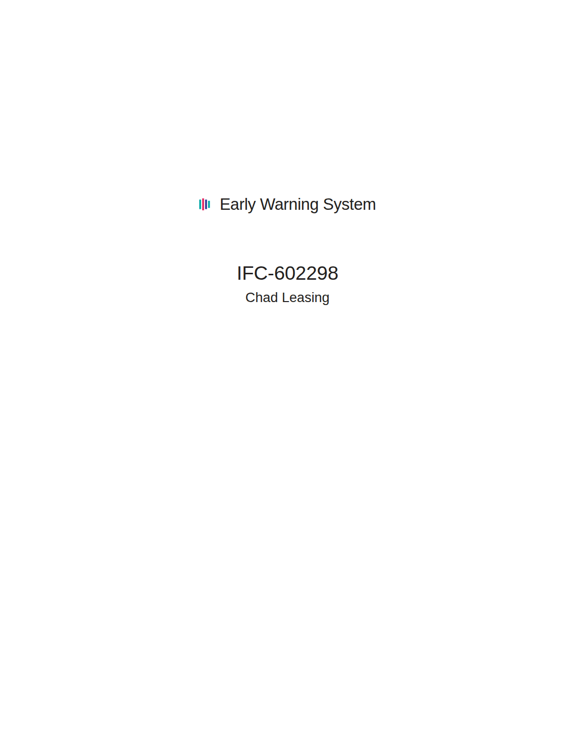Early Warning System
IFC-602298
Chad Leasing